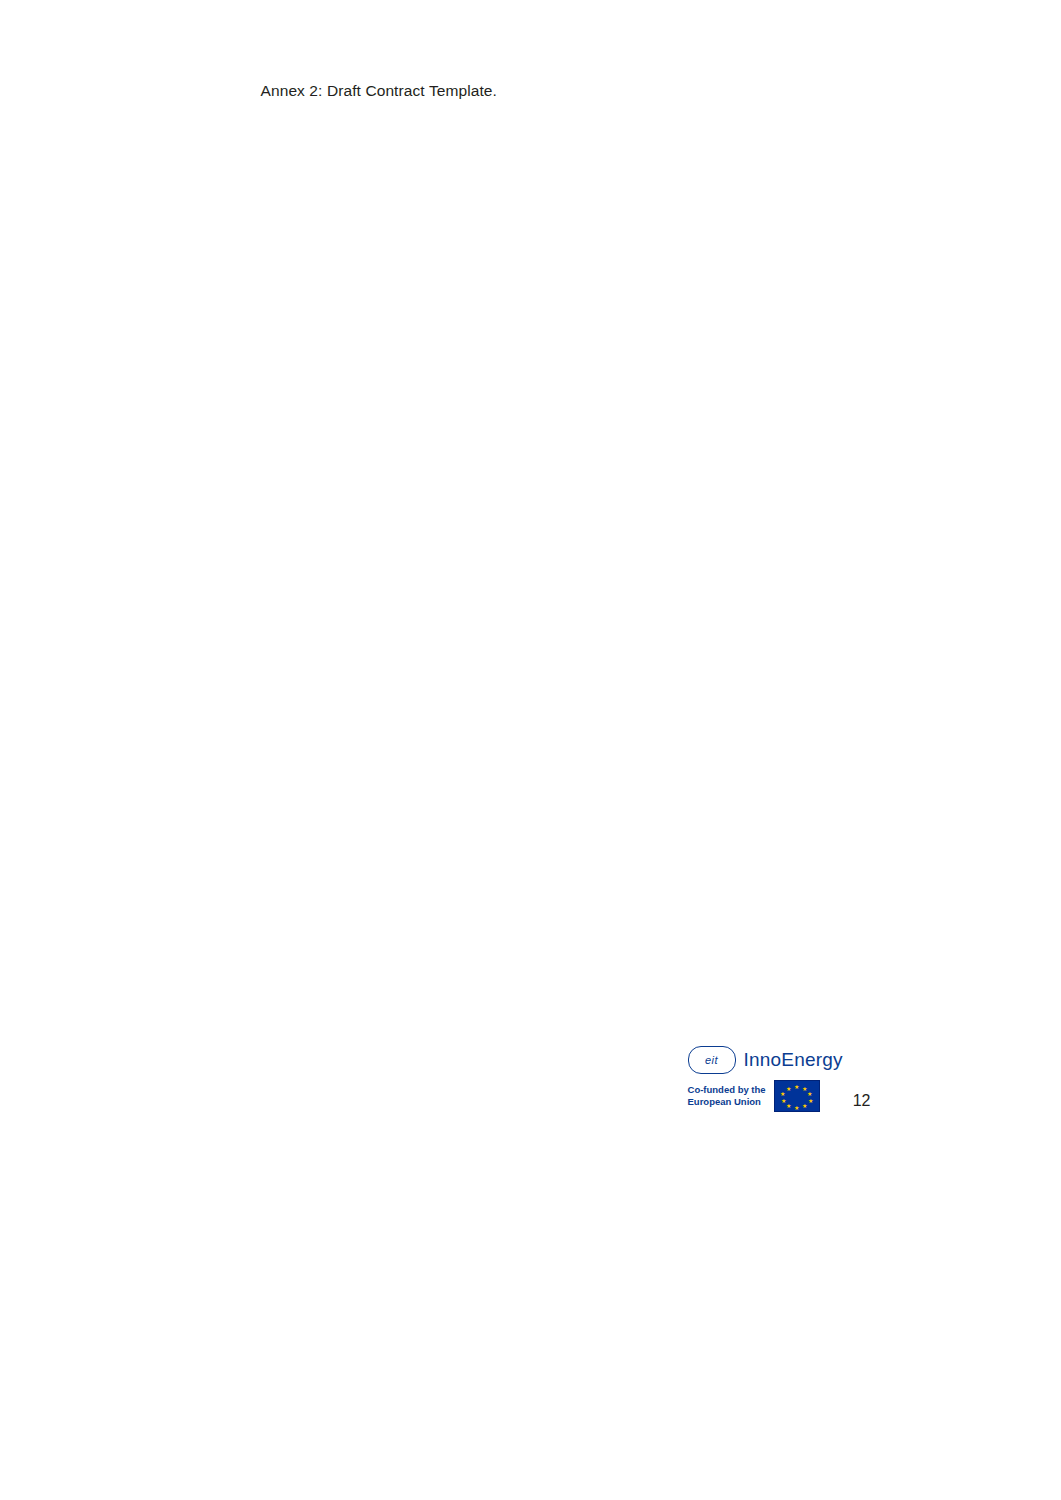Annex 2: Draft Contract Template.
eit
InnoEnergy
Co-funded by the
European Union
★ ★ ★ ★ ★ ★ ★ ★ ★ ★
12